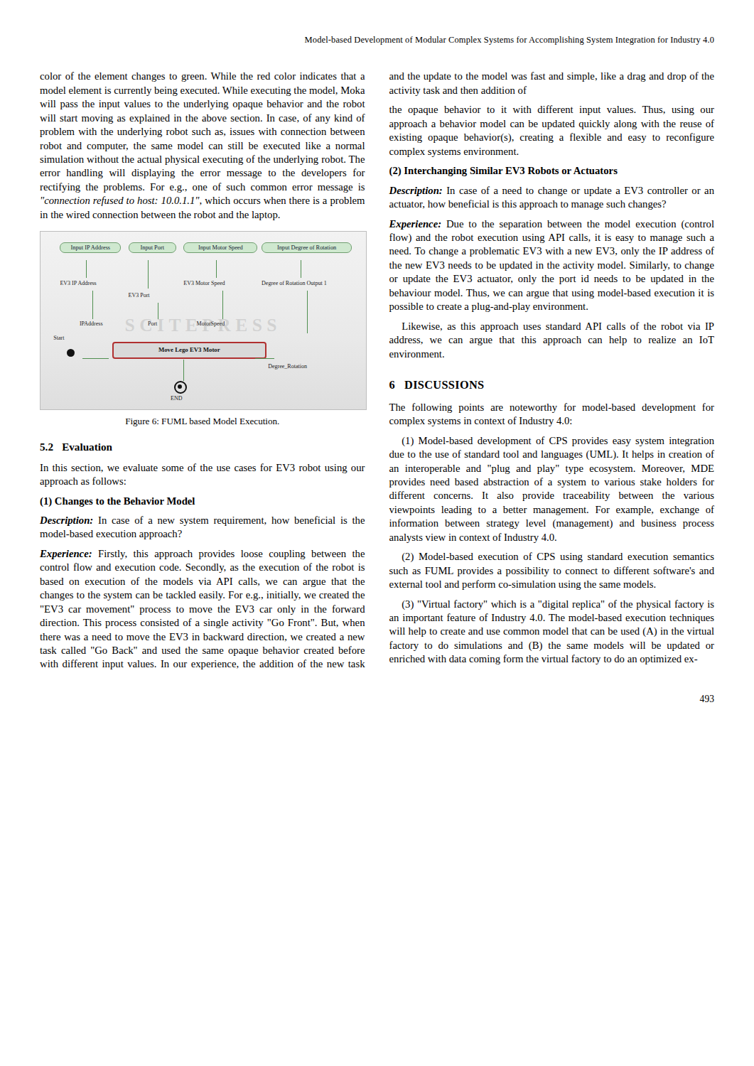Model-based Development of Modular Complex Systems for Accomplishing System Integration for Industry 4.0
color of the element changes to green. While the red color indicates that a model element is currently being executed. While executing the model, Moka will pass the input values to the underlying opaque behavior and the robot will start moving as explained in the above section. In case, of any kind of problem with the underlying robot such as, issues with connection between robot and computer, the same model can still be executed like a normal simulation without the actual physical executing of the underlying robot. The error handling will displaying the error message to the developers for rectifying the problems. For e.g., one of such common error message is "connection refused to host: 10.0.1.1", which occurs when there is a problem in the wired connection between the robot and the laptop.
Input IP Address
Input Port
Input Motor Speed
Input Degree of Rotation
EV3 IP Address
EV3 Motor Speed
Degree of Rotation Output 1
EV3 Port
IPAddress
Port
MotorSpeed
Start
Move Lego EV3 Motor
Degree_Rotation
END
SCITEPRESS
Figure 6: FUML based Model Execution.
5.2 Evaluation
In this section, we evaluate some of the use cases for EV3 robot using our approach as follows:
(1) Changes to the Behavior Model
Description: In case of a new system requirement, how beneficial is the model-based execution approach?
Experience: Firstly, this approach provides loose coupling between the control flow and execution code. Secondly, as the execution of the robot is based on execution of the models via API calls, we can argue that the changes to the system can be tackled easily. For e.g., initially, we created the "EV3 car movement" process to move the EV3 car only in the forward direction. This process consisted of a single activity "Go Front". But, when there was a need to move the EV3 in backward direction, we created a new task called "Go Back" and used the same opaque behavior created before with different input values. In our experience, the addition of the new task and the update to the model was fast and simple, like a drag and drop of the activity task and then addition of
the opaque behavior to it with different input values. Thus, using our approach a behavior model can be updated quickly along with the reuse of existing opaque behavior(s), creating a flexible and easy to reconfigure complex systems environment.
(2) Interchanging Similar EV3 Robots or Actuators
Description: In case of a need to change or update a EV3 controller or an actuator, how beneficial is this approach to manage such changes?
Experience: Due to the separation between the model execution (control flow) and the robot execution using API calls, it is easy to manage such a need. To change a problematic EV3 with a new EV3, only the IP address of the new EV3 needs to be updated in the activity model. Similarly, to change or update the EV3 actuator, only the port id needs to be updated in the behaviour model. Thus, we can argue that using model-based execution it is possible to create a plug-and-play environment.
Likewise, as this approach uses standard API calls of the robot via IP address, we can argue that this approach can help to realize an IoT environment.
6 DISCUSSIONS
The following points are noteworthy for model-based development for complex systems in context of Industry 4.0:
(1) Model-based development of CPS provides easy system integration due to the use of standard tool and languages (UML). It helps in creation of an interoperable and "plug and play" type ecosystem. Moreover, MDE provides need based abstraction of a system to various stake holders for different concerns. It also provide traceability between the various viewpoints leading to a better management. For example, exchange of information between strategy level (management) and business process analysts view in context of Industry 4.0.
(2) Model-based execution of CPS using standard execution semantics such as FUML provides a possibility to connect to different software's and external tool and perform co-simulation using the same models.
(3) "Virtual factory" which is a "digital replica" of the physical factory is an important feature of Industry 4.0. The model-based execution techniques will help to create and use common model that can be used (A) in the virtual factory to do simulations and (B) the same models will be updated or enriched with data coming form the virtual factory to do an optimized ex-
493